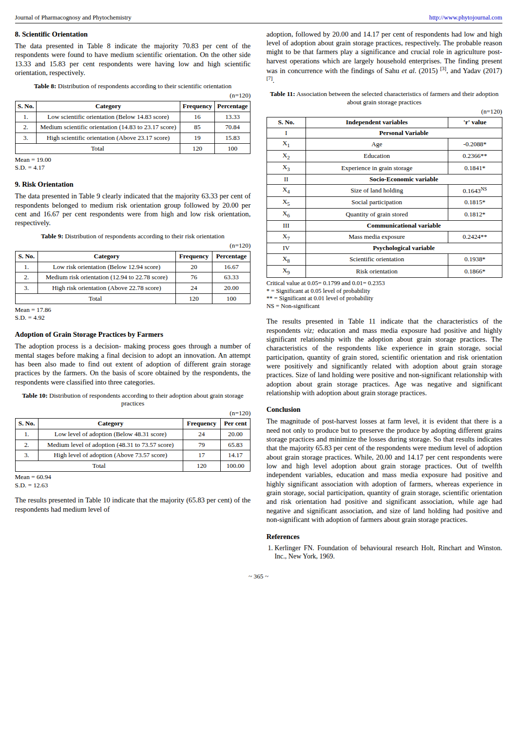Journal of Pharmacognosy and Phytochemistry http://www.phytojournal.com
8. Scientific Orientation
The data presented in Table 8 indicate the majority 70.83 per cent of the respondents were found to have medium scientific orientation. On the other side 13.33 and 15.83 per cent respondents were having low and high scientific orientation, respectively.
Table 8: Distribution of respondents according to their scientific orientation
(n=120)
| S. No. | Category | Frequency | Percentage |
| --- | --- | --- | --- |
| 1. | Low scientific orientation (Below 14.83 score) | 16 | 13.33 |
| 2. | Medium scientific orientation (14.83 to 23.17 score) | 85 | 70.84 |
| 3. | High scientific orientation (Above 23.17 score) | 19 | 15.83 |
| Total | 120 | 100 |
Mean = 19.00
S.D. = 4.17
9. Risk Orientation
The data presented in Table 9 clearly indicated that the majority 63.33 per cent of respondents belonged to medium risk orientation group followed by 20.00 per cent and 16.67 per cent respondents were from high and low risk orientation, respectively.
Table 9: Distribution of respondents according to their risk orientation
(n=120)
| S. No. | Category | Frequency | Percentage |
| --- | --- | --- | --- |
| 1. | Low risk orientation (Below 12.94 score) | 20 | 16.67 |
| 2. | Medium risk orientation (12.94 to 22.78 score) | 76 | 63.33 |
| 3. | High risk orientation (Above 22.78 score) | 24 | 20.00 |
| Total | 120 | 100 |
Mean = 17.86
S.D. = 4.92
Adoption of Grain Storage Practices by Farmers
The adoption process is a decision- making process goes through a number of mental stages before making a final decision to adopt an innovation. An attempt has been also made to find out extent of adoption of different grain storage practices by the farmers. On the basis of score obtained by the respondents, the respondents were classified into three categories.
Table 10: Distribution of respondents according to their adoption about grain storage practices
(n=120)
| S. No. | Category | Frequency | Per cent |
| --- | --- | --- | --- |
| 1. | Low level of adoption (Below 48.31 score) | 24 | 20.00 |
| 2. | Medium level of adoption (48.31 to 73.57 score) | 79 | 65.83 |
| 3. | High level of adoption (Above 73.57 score) | 17 | 14.17 |
| Total | 120 | 100.00 |
Mean = 60.94
S.D. = 12.63
The results presented in Table 10 indicate that the majority (65.83 per cent) of the respondents had medium level of
adoption, followed by 20.00 and 14.17 per cent of respondents had low and high level of adoption about grain storage practices, respectively. The probable reason might to be that farmers play a significance and crucial role in agriculture post-harvest operations which are largely household enterprises. The finding present was in concurrence with the findings of Sahu et al. (2015) [3], and Yadav (2017) [7].
Table 11: Association between the selected characteristics of farmers and their adoption about grain storage practices
(n=120)
| S. No. | Independent variables | 'r' value |
| --- | --- | --- |
| I | Personal Variable |
| X 1 | Age | -0.2088* |
| X 2 | Education | 0.2366** |
| X 3 | Experience in grain storage | 0.1841* |
| II | Socio-Economic variable |
| X 4 | Size of land holding | 0.1643 NS |
| X 5 | Social participation | 0.1815* |
| X 6 | Quantity of grain stored | 0.1812* |
| III | Communicational variable |
| X 7 | Mass media exposure | 0.2424** |
| IV | Psychological variable |
| X 8 | Scientific orientation | 0.1938* |
| X 9 | Risk orientation | 0.1866* |
Critical value at 0.05= 0.1799 and 0.01= 0.2353
* = Significant at 0.05 level of probability
** = Significant at 0.01 level of probability
NS = Non-significant
The results presented in Table 11 indicate that the characteristics of the respondents viz; education and mass media exposure had positive and highly significant relationship with the adoption about grain storage practices. The characteristics of the respondents like experience in grain storage, social participation, quantity of grain stored, scientific orientation and risk orientation were positively and significantly related with adoption about grain storage practices. Size of land holding were positive and non-significant relationship with adoption about grain storage practices. Age was negative and significant relationship with adoption about grain storage practices.
Conclusion
The magnitude of post-harvest losses at farm level, it is evident that there is a need not only to produce but to preserve the produce by adopting different grains storage practices and minimize the losses during storage. So that results indicates that the majority 65.83 per cent of the respondents were medium level of adoption about grain storage practices. While, 20.00 and 14.17 per cent respondents were low and high level adoption about grain storage practices. Out of twelfth independent variables, education and mass media exposure had positive and highly significant association with adoption of farmers, whereas experience in grain storage, social participation, quantity of grain storage, scientific orientation and risk orientation had positive and significant association, while age had negative and significant association, and size of land holding had positive and non-significant with adoption of farmers about grain storage practices.
References
Kerlinger FN. Foundation of behavioural research Holt, Rinchart and Winston. Inc., New York, 1969.
~ 365 ~